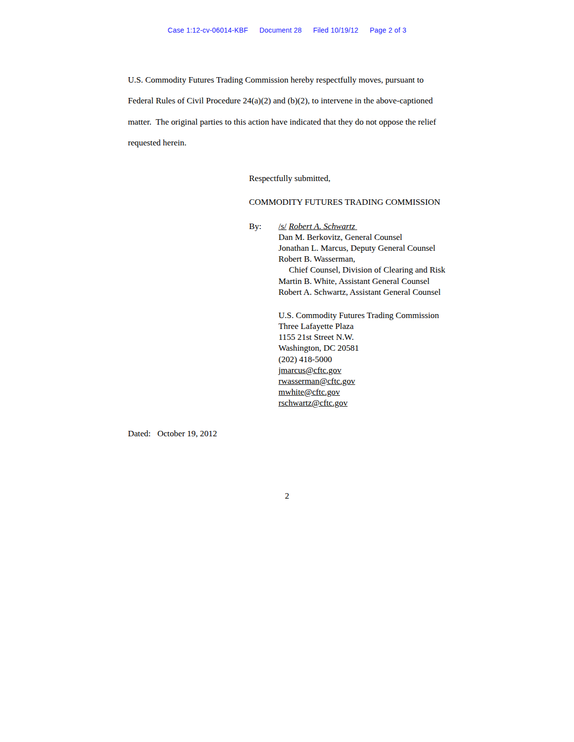Case 1:12-cv-06014-KBF Document 28 Filed 10/19/12 Page 2 of 3
U.S. Commodity Futures Trading Commission hereby respectfully moves, pursuant to Federal Rules of Civil Procedure 24(a)(2) and (b)(2), to intervene in the above-captioned matter. The original parties to this action have indicated that they do not oppose the relief requested herein.
Respectfully submitted,
COMMODITY FUTURES TRADING COMMISSION
By:
/s/ Robert A. Schwartz
Dan M. Berkovitz, General Counsel
Jonathan L. Marcus, Deputy General Counsel
Robert B. Wasserman,
Chief Counsel, Division of Clearing and Risk
Martin B. White, Assistant General Counsel
Robert A. Schwartz, Assistant General Counsel
U.S. Commodity Futures Trading Commission
Three Lafayette Plaza
1155 21st Street N.W.
Washington, DC 20581
(202) 418-5000
jmarcus@cftc.gov
rwasserman@cftc.gov
mwhite@cftc.gov
rschwartz@cftc.gov
Dated: October 19, 2012
2